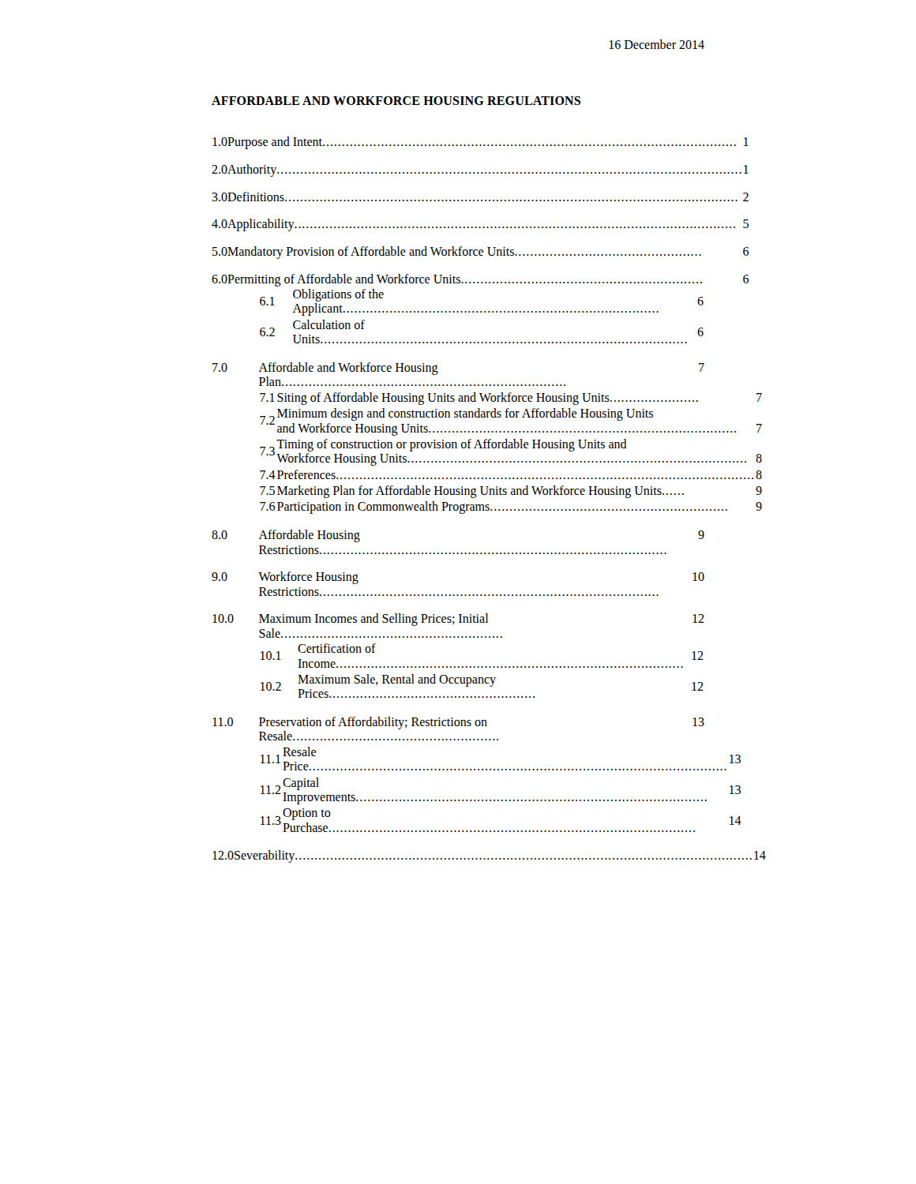16 December 2014
AFFORDABLE AND WORKFORCE HOUSING REGULATIONS
| 1.0 | Purpose and Intent .......................................................................................................... | 1 |
| 2.0 | Authority ....................................................................................................................... | 1 |
| 3.0 | Definitions .................................................................................................................... | 2 |
| 4.0 | Applicability ................................................................................................................. | 5 |
| 5.0 | Mandatory Provision of Affordable and Workforce Units ................................................ | 6 |
| 6.0 | Permitting of Affordable and Workforce Units .............................................................. | 6 |
| 6.1 | Obligations of the Applicant ................................................................................. | 6 |
| 6.2 | Calculation of Units .............................................................................................. | 6 |
| 7.0 | Affordable and Workforce Housing Plan ......................................................................... | 7 |
| 7.1 | Siting of Affordable Housing Units and Workforce Housing Units ....................... | 7 |
| 7.2 | Minimum design and construction standards for Affordable Housing Units and Workforce Housing Units ............................................................................... | 7 |
| 7.3 | Timing of construction or provision of Affordable Housing Units and Workforce Housing Units ....................................................................................... | 8 |
| 7.4 | Preferences ........................................................................................................... | 8 |
| 7.5 | Marketing Plan for Affordable Housing Units and Workforce Housing Units ...... | 9 |
| 7.6 | Participation in Commonwealth Programs ............................................................. | 9 |
| 8.0 | Affordable Housing Restrictions ......................................................................................... | 9 |
| 9.0 | Workforce Housing Restrictions ....................................................................................... | 10 |
| 10.0 | Maximum Incomes and Selling Prices; Initial Sale ......................................................... | 12 |
| 10.1 | Certification of Income ......................................................................................... | 12 |
| 10.2 | Maximum Sale, Rental and Occupancy Prices ..................................................... | 12 |
| 11.0 | Preservation of Affordability; Restrictions on Resale ..................................................... | 13 |
| 11.1 | Resale Price ........................................................................................................... | 13 |
| 11.2 | Capital Improvements .......................................................................................... | 13 |
| 11.3 | Option to Purchase .............................................................................................. | 14 |
| 12.0 | Severability ..................................................................................................................... | 14 |